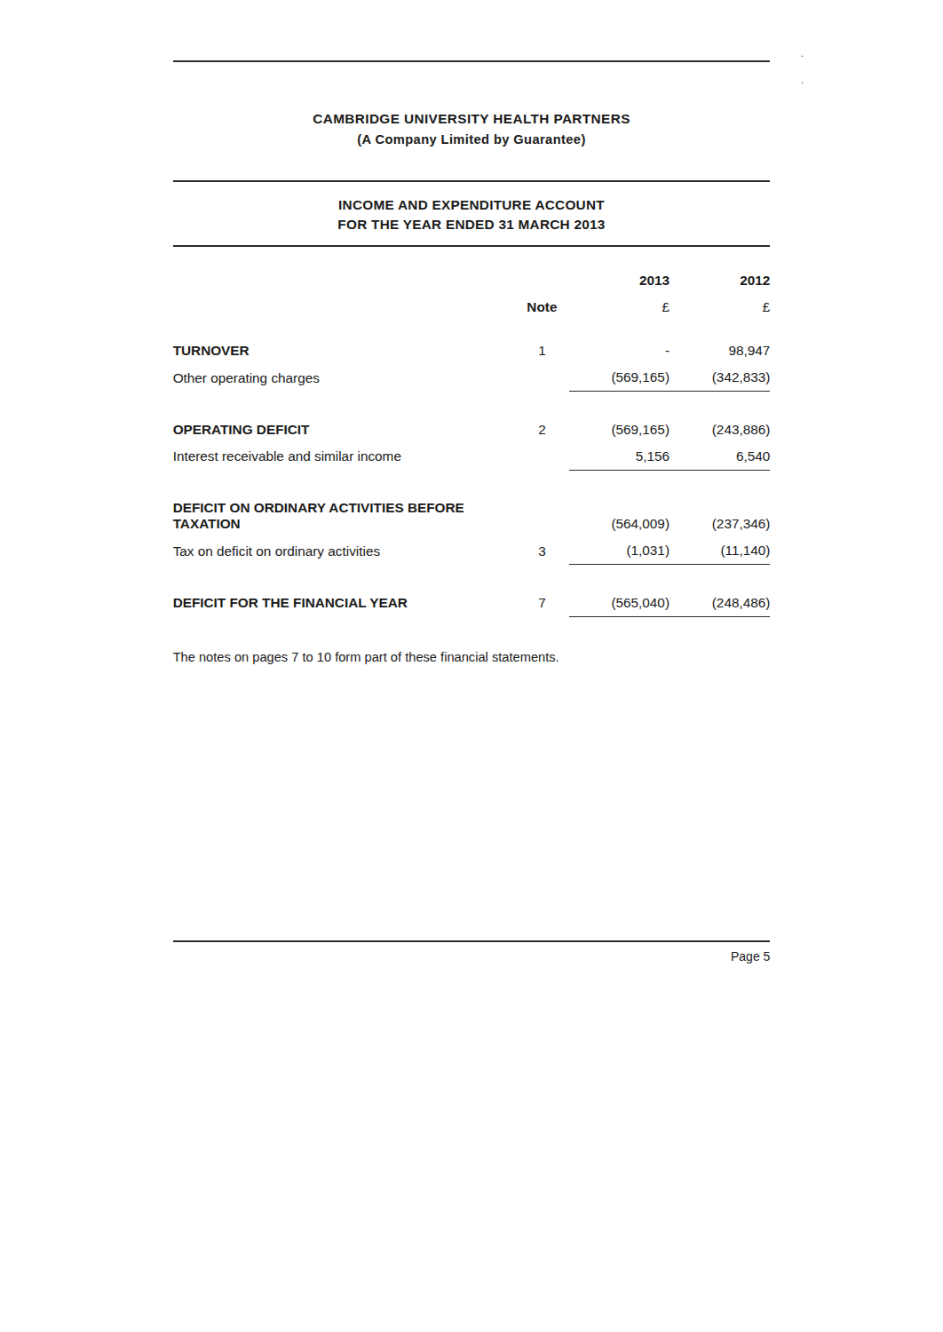.
.
CAMBRIDGE UNIVERSITY HEALTH PARTNERS
(A Company Limited by Guarantee)
INCOME AND EXPENDITURE ACCOUNT
FOR THE YEAR ENDED 31 MARCH 2013
| | Note | 2013 | 2012 |
| --- | --- | --- | --- |
| | £ | £ |
| TURNOVER | 1 | - | 98,947 |
| Other operating charges | | (569,165) | (342,833) |
| OPERATING DEFICIT | 2 | (569,165) | (243,886) |
| Interest receivable and similar income | | 5,156 | 6,540 |
| DEFICIT ON ORDINARY ACTIVITIES BEFORE TAXATION | | (564,009) | (237,346) |
| Tax on deficit on ordinary activities | 3 | (1,031) | (11,140) |
| DEFICIT FOR THE FINANCIAL YEAR | 7 | (565,040) | (248,486) |
The notes on pages 7 to 10 form part of these financial statements.
Page 5